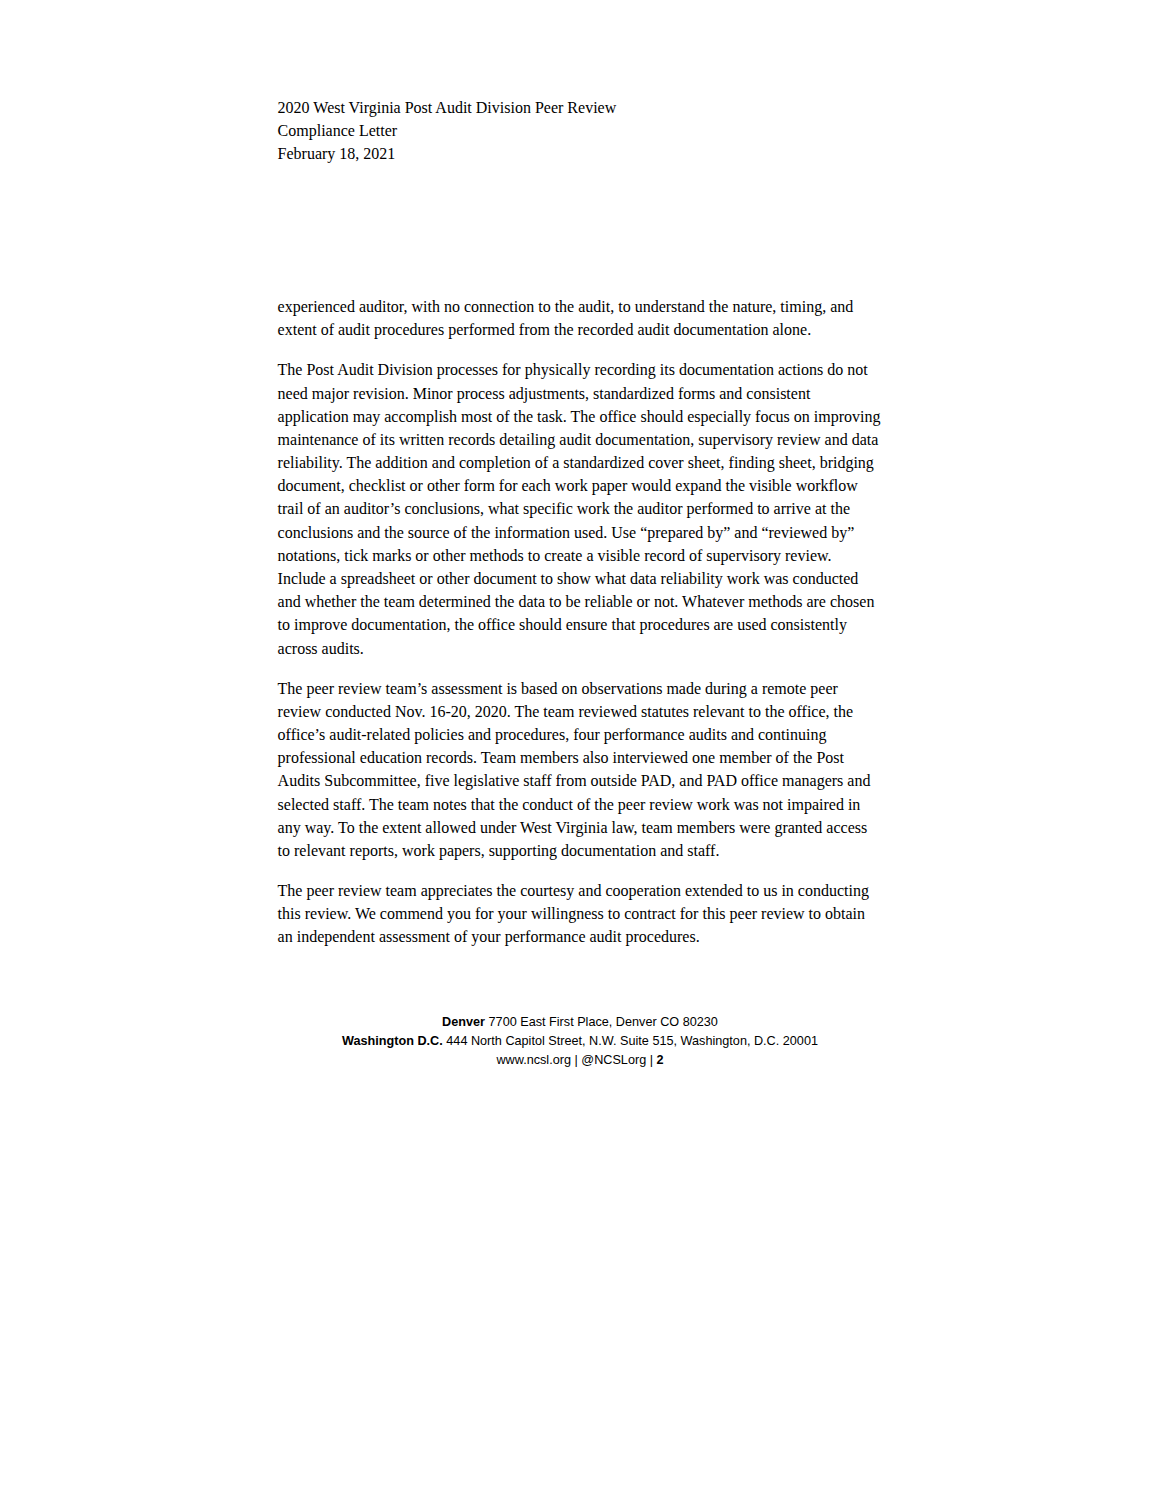2020 West Virginia Post Audit Division Peer Review
Compliance Letter
February 18, 2021
experienced auditor, with no connection to the audit, to understand the nature, timing, and extent of audit procedures performed from the recorded audit documentation alone.
The Post Audit Division processes for physically recording its documentation actions do not need major revision. Minor process adjustments, standardized forms and consistent application may accomplish most of the task. The office should especially focus on improving maintenance of its written records detailing audit documentation, supervisory review and data reliability. The addition and completion of a standardized cover sheet, finding sheet, bridging document, checklist or other form for each work paper would expand the visible workflow trail of an auditor’s conclusions, what specific work the auditor performed to arrive at the conclusions and the source of the information used. Use “prepared by” and “reviewed by” notations, tick marks or other methods to create a visible record of supervisory review. Include a spreadsheet or other document to show what data reliability work was conducted and whether the team determined the data to be reliable or not. Whatever methods are chosen to improve documentation, the office should ensure that procedures are used consistently across audits.
The peer review team’s assessment is based on observations made during a remote peer review conducted Nov. 16-20, 2020. The team reviewed statutes relevant to the office, the office’s audit-related policies and procedures, four performance audits and continuing professional education records. Team members also interviewed one member of the Post Audits Subcommittee, five legislative staff from outside PAD, and PAD office managers and selected staff. The team notes that the conduct of the peer review work was not impaired in any way. To the extent allowed under West Virginia law, team members were granted access to relevant reports, work papers, supporting documentation and staff.
The peer review team appreciates the courtesy and cooperation extended to us in conducting this review. We commend you for your willingness to contract for this peer review to obtain an independent assessment of your performance audit procedures.
Denver 7700 East First Place, Denver CO 80230
Washington D.C. 444 North Capitol Street, N.W. Suite 515, Washington, D.C. 20001
www.ncsl.org | @NCSLorg | 2